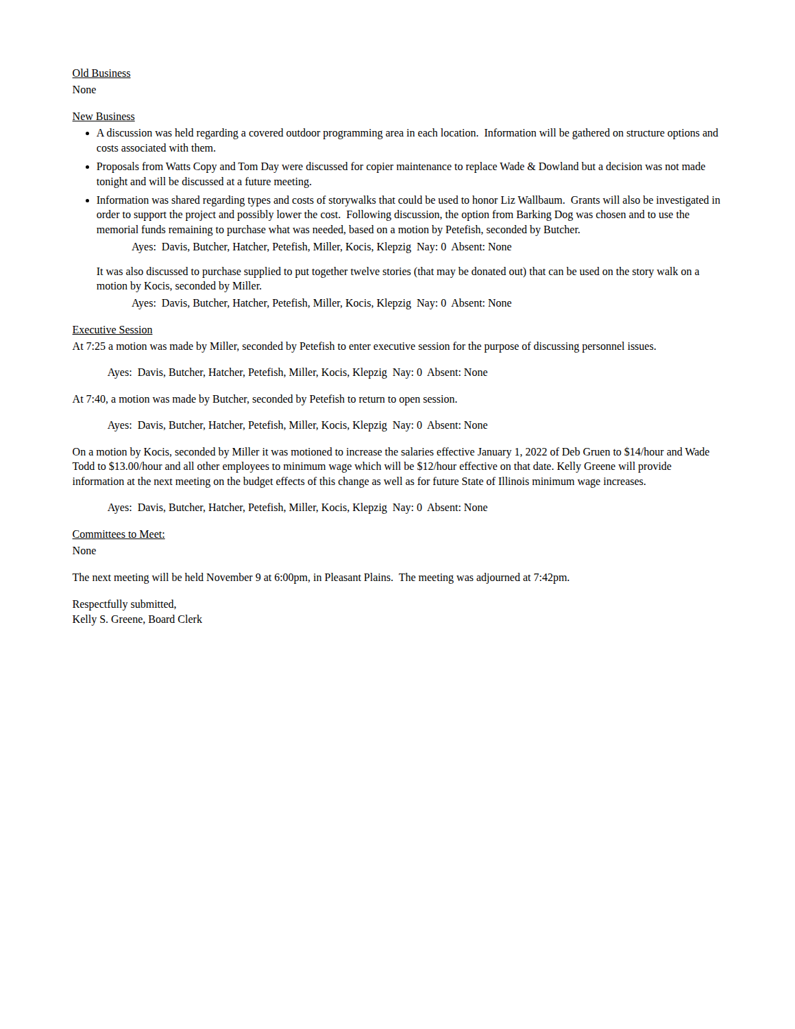Old Business
None
New Business
A discussion was held regarding a covered outdoor programming area in each location. Information will be gathered on structure options and costs associated with them.
Proposals from Watts Copy and Tom Day were discussed for copier maintenance to replace Wade & Dowland but a decision was not made tonight and will be discussed at a future meeting.
Information was shared regarding types and costs of storywalks that could be used to honor Liz Wallbaum. Grants will also be investigated in order to support the project and possibly lower the cost. Following discussion, the option from Barking Dog was chosen and to use the memorial funds remaining to purchase what was needed, based on a motion by Petefish, seconded by Butcher.
Ayes: Davis, Butcher, Hatcher, Petefish, Miller, Kocis, Klepzig Nay: 0 Absent: None
It was also discussed to purchase supplied to put together twelve stories (that may be donated out) that can be used on the story walk on a motion by Kocis, seconded by Miller.
Ayes: Davis, Butcher, Hatcher, Petefish, Miller, Kocis, Klepzig Nay: 0 Absent: None
Executive Session
At 7:25 a motion was made by Miller, seconded by Petefish to enter executive session for the purpose of discussing personnel issues.
Ayes: Davis, Butcher, Hatcher, Petefish, Miller, Kocis, Klepzig Nay: 0 Absent: None
At 7:40, a motion was made by Butcher, seconded by Petefish to return to open session.
Ayes: Davis, Butcher, Hatcher, Petefish, Miller, Kocis, Klepzig Nay: 0 Absent: None
On a motion by Kocis, seconded by Miller it was motioned to increase the salaries effective January 1, 2022 of Deb Gruen to $14/hour and Wade Todd to $13.00/hour and all other employees to minimum wage which will be $12/hour effective on that date. Kelly Greene will provide information at the next meeting on the budget effects of this change as well as for future State of Illinois minimum wage increases.
Ayes: Davis, Butcher, Hatcher, Petefish, Miller, Kocis, Klepzig Nay: 0 Absent: None
Committees to Meet:
None
The next meeting will be held November 9 at 6:00pm, in Pleasant Plains. The meeting was adjourned at 7:42pm.
Respectfully submitted,
Kelly S. Greene, Board Clerk